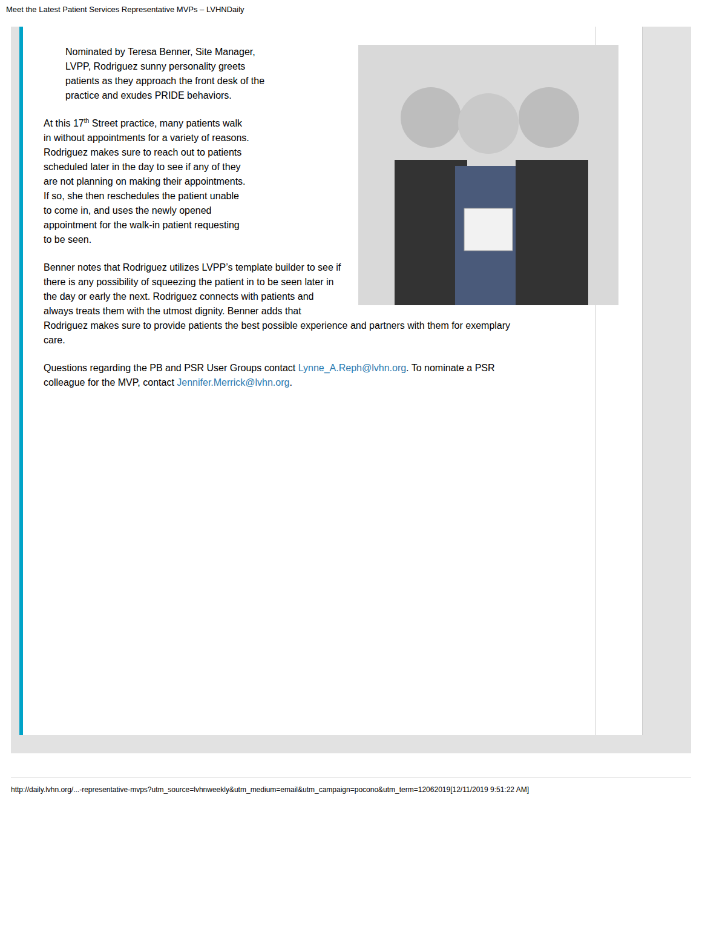Meet the Latest Patient Services Representative MVPs – LVHNDaily
Nominated by Teresa Benner, Site Manager, LVPP, Rodriguez sunny personality greets patients as they approach the front desk of the practice and exudes PRIDE behaviors.
At this 17th Street practice, many patients walk in without appointments for a variety of reasons. Rodriguez makes sure to reach out to patients scheduled later in the day to see if any of they are not planning on making their appointments. If so, she then reschedules the patient unable to come in, and uses the newly opened appointment for the walk-in patient requesting to be seen.
Benner notes that Rodriguez utilizes LVPP’s template builder to see if there is any possibility of squeezing the patient in to be seen later in the day or early the next. Rodriguez connects with patients and always treats them with the utmost dignity. Benner adds that Rodriguez makes sure to provide patients the best possible experience and partners with them for exemplary care.
Questions regarding the PB and PSR User Groups contact Lynne_A.Reph@lvhn.org. To nominate a PSR colleague for the MVP, contact Jennifer.Merrick@lvhn.org.
http://daily.lvhn.org/...-representative-mvps?utm_source=lvhnweekly&utm_medium=email&utm_campaign=pocono&utm_term=12062019[12/11/2019 9:51:22 AM]